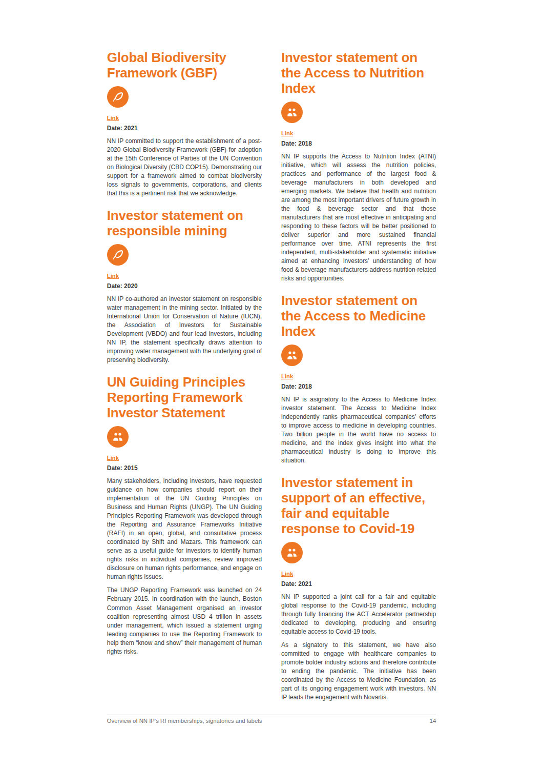Global Biodiversity Framework (GBF)
Link
Date: 2021
NN IP committed to support the establishment of a post-2020 Global Biodiversity Framework (GBF) for adoption at the 15th Conference of Parties of the UN Convention on Biological Diversity (CBD COP15). Demonstrating our support for a framework aimed to combat biodiversity loss signals to governments, corporations, and clients that this is a pertinent risk that we acknowledge.
Investor statement on responsible mining
Link
Date: 2020
NN IP co-authored an investor statement on responsible water management in the mining sector. Initiated by the International Union for Conservation of Nature (IUCN), the Association of Investors for Sustainable Development (VBDO) and four lead investors, including NN IP, the statement specifically draws attention to improving water management with the underlying goal of preserving biodiversity.
UN Guiding Principles Reporting Framework Investor Statement
Link
Date: 2015
Many stakeholders, including investors, have requested guidance on how companies should report on their implementation of the UN Guiding Principles on Business and Human Rights (UNGP). The UN Guiding Principles Reporting Framework was developed through the Reporting and Assurance Frameworks Initiative (RAFI) in an open, global, and consultative process coordinated by Shift and Mazars. This framework can serve as a useful guide for investors to identify human rights risks in individual companies, review improved disclosure on human rights performance, and engage on human rights issues.
The UNGP Reporting Framework was launched on 24 February 2015. In coordination with the launch, Boston Common Asset Management organised an investor coalition representing almost USD 4 trillion in assets under management, which issued a statement urging leading companies to use the Reporting Framework to help them “know and show” their management of human rights risks.
Investor statement on the Access to Nutrition Index
Link
Date: 2018
NN IP supports the Access to Nutrition Index (ATNI) initiative, which will assess the nutrition policies, practices and performance of the largest food & beverage manufacturers in both developed and emerging markets. We believe that health and nutrition are among the most important drivers of future growth in the food & beverage sector and that those manufacturers that are most effective in anticipating and responding to these factors will be better positioned to deliver superior and more sustained financial performance over time. ATNI represents the first independent, multi-stakeholder and systematic initiative aimed at enhancing investors’ understanding of how food & beverage manufacturers address nutrition-related risks and opportunities.
Investor statement on the Access to Medicine Index
Link
Date: 2018
NN IP is asignatory to the Access to Medicine Index investor statement. The Access to Medicine Index independently ranks pharmaceutical companies’ efforts to improve access to medicine in developing countries. Two billion people in the world have no access to medicine, and the index gives insight into what the pharmaceutical industry is doing to improve this situation.
Investor statement in support of an effective, fair and equitable response to Covid-19
Link
Date: 2021
NN IP supported a joint call for a fair and equitable global response to the Covid-19 pandemic, including through fully financing the ACT Accelerator partnership dedicated to developing, producing and ensuring equitable access to Covid-19 tools.
As a signatory to this statement, we have also committed to engage with healthcare companies to promote bolder industry actions and therefore contribute to ending the pandemic. The initiative has been coordinated by the Access to Medicine Foundation, as part of its ongoing engagement work with investors. NN IP leads the engagement with Novartis.
Overview of NN IP’s RI memberships, signatories and labels
14